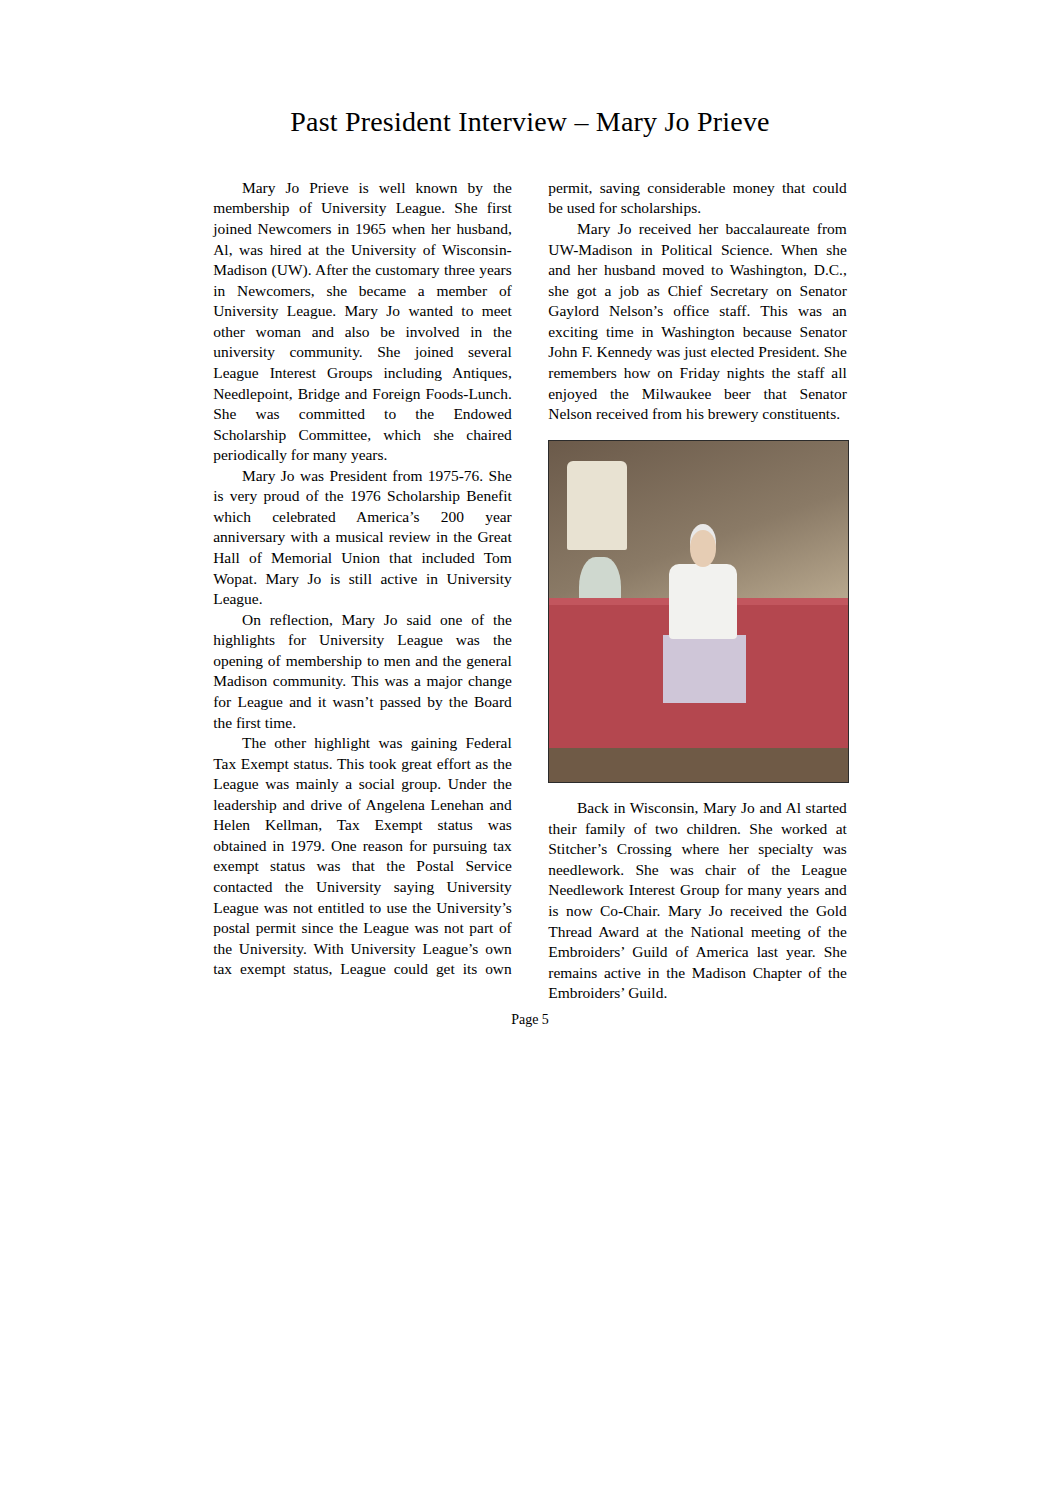Past President Interview – Mary Jo Prieve
Mary Jo Prieve is well known by the membership of University League. She first joined Newcomers in 1965 when her husband, Al, was hired at the University of Wisconsin-Madison (UW). After the customary three years in Newcomers, she became a member of University League. Mary Jo wanted to meet other woman and also be involved in the university community. She joined several League Interest Groups including Antiques, Needlepoint, Bridge and Foreign Foods-Lunch. She was committed to the Endowed Scholarship Committee, which she chaired periodically for many years.
Mary Jo was President from 1975-76. She is very proud of the 1976 Scholarship Benefit which celebrated America’s 200 year anniversary with a musical review in the Great Hall of Memorial Union that included Tom Wopat. Mary Jo is still active in University League.
On reflection, Mary Jo said one of the highlights for University League was the opening of membership to men and the general Madison community. This was a major change for League and it wasn’t passed by the Board the first time.
The other highlight was gaining Federal Tax Exempt status. This took great effort as the League was mainly a social group. Under the leadership and drive of Angelena Lenehan and Helen Kellman, Tax Exempt status was obtained in 1979. One reason for pursuing tax exempt status was that the Postal Service contacted the University saying University League was not entitled to use the University’s postal permit since the League was not part of the University. With University League’s own tax exempt status, League could get its own permit, saving considerable money that could be used for scholarships.
Mary Jo received her baccalaureate from UW-Madison in Political Science. When she and her husband moved to Washington, D.C., she got a job as Chief Secretary on Senator Gaylord Nelson’s office staff. This was an exciting time in Washington because Senator John F. Kennedy was just elected President. She remembers how on Friday nights the staff all enjoyed the Milwaukee beer that Senator Nelson received from his brewery constituents.
Back in Wisconsin, Mary Jo and Al started their family of two children. She worked at Stitcher’s Crossing where her specialty was needlework. She was chair of the League Needlework Interest Group for many years and is now Co-Chair. Mary Jo received the Gold Thread Award at the National meeting of the Embroiders’ Guild of America last year. She remains active in the Madison Chapter of the Embroiders’ Guild.
Page 5